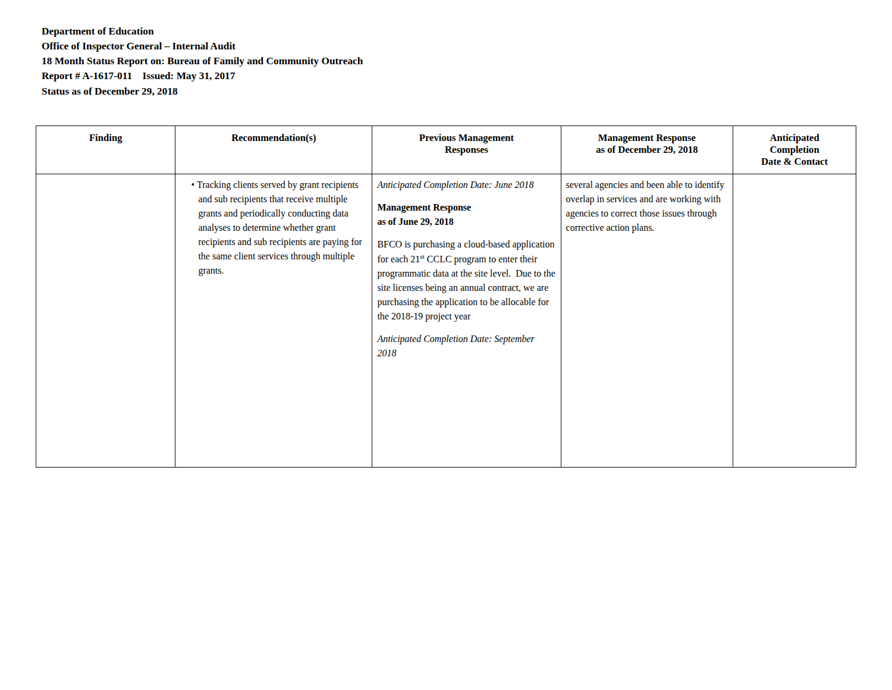Department of Education
Office of Inspector General – Internal Audit
18 Month Status Report on: Bureau of Family and Community Outreach
Report # A-1617-011 Issued: May 31, 2017
Status as of December 29, 2018
| Finding | Recommendation(s) | Previous Management Responses | Management Response as of December 29, 2018 | Anticipated Completion Date & Contact |
| --- | --- | --- | --- | --- |
| | Tracking clients served by grant recipients and sub recipients that receive multiple grants and periodically conducting data analyses to determine whether grant recipients and sub recipients are paying for the same client services through multiple grants. | Anticipated Completion Date: June 2018 Management Response as of June 29, 2018 BFCO is purchasing a cloud-based application for each 21 st CCLC program to enter their programmatic data at the site level. Due to the site licenses being an annual contract, we are purchasing the application to be allocable for the 2018-19 project year Anticipated Completion Date: September 2018 | several agencies and been able to identify overlap in services and are working with agencies to correct those issues through corrective action plans. | |